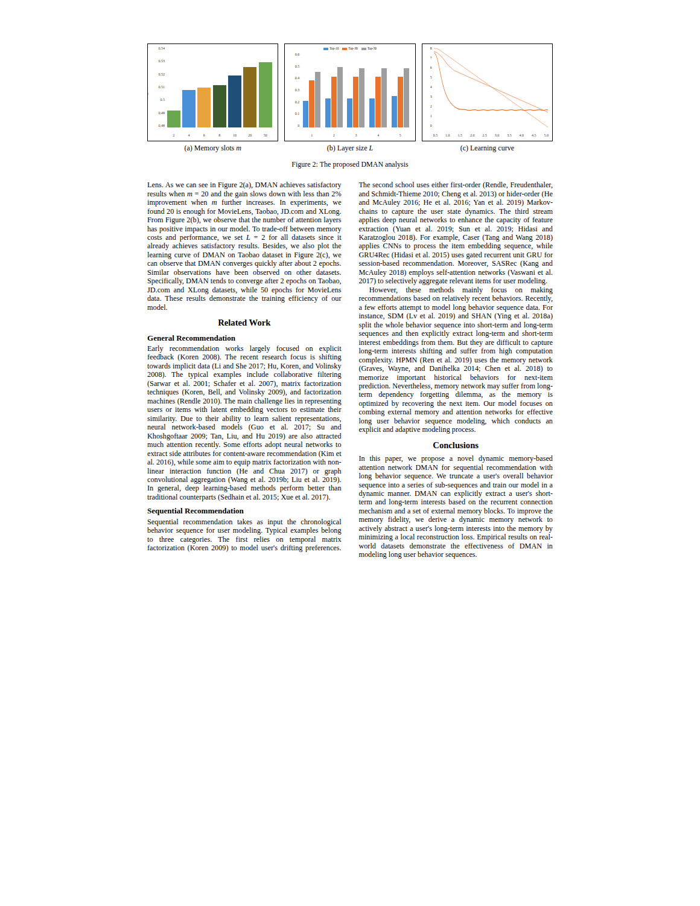HR@10
0.54 0.53 0.52 0.51 0.5 0.49 0.48
2468102050
(a) Memory slots m
Top-10 Top-30 Top-50
0.6 0.5 0.4 0.3 0.2 0.1 0
12345
(b) Layer size L
8 7 6 5 4 3 2 1 0
0.51.01.52.02.53.03.54.04.55.0
(c) Learning curve
Figure 2: The proposed DMAN analysis
Lens. As we can see in Figure 2(a), DMAN achieves satisfactory results when m = 20 and the gain slows down with less than 2% improvement when m further increases. In experiments, we found 20 is enough for MovieLens, Taobao, JD.com and XLong. From Figure 2(b), we observe that the number of attention layers has positive impacts in our model. To trade-off between memory costs and performance, we set L = 2 for all datasets since it already achieves satisfactory results. Besides, we also plot the learning curve of DMAN on Taobao dataset in Figure 2(c), we can observe that DMAN converges quickly after about 2 epochs. Similar observations have been observed on other datasets. Specifically, DMAN tends to converge after 2 epochs on Taobao, JD.com and XLong datasets, while 50 epochs for MovieLens data. These results demonstrate the training efficiency of our model.
Related Work
General Recommendation
Early recommendation works largely focused on explicit feedback (Koren 2008). The recent research focus is shifting towards implicit data (Li and She 2017; Hu, Koren, and Volinsky 2008). The typical examples include collaborative filtering (Sarwar et al. 2001; Schafer et al. 2007), matrix factorization techniques (Koren, Bell, and Volinsky 2009), and factorization machines (Rendle 2010). The main challenge lies in representing users or items with latent embedding vectors to estimate their similarity. Due to their ability to learn salient representations, neural network-based models (Guo et al. 2017; Su and Khoshgoftaar 2009; Tan, Liu, and Hu 2019) are also attracted much attention recently. Some efforts adopt neural networks to extract side attributes for content-aware recommendation (Kim et al. 2016), while some aim to equip matrix factorization with non-linear interaction function (He and Chua 2017) or graph convolutional aggregation (Wang et al. 2019b; Liu et al. 2019). In general, deep learning-based methods perform better than traditional counterparts (Sedhain et al. 2015; Xue et al. 2017).
Sequential Recommendation
Sequential recommendation takes as input the chronological behavior sequence for user modeling. Typical examples belong to three categories. The first relies on temporal matrix factorization (Koren 2009) to model user's drifting preferences. The second school uses either first-order (Rendle, Freudenthaler, and Schmidt-Thieme 2010; Cheng et al. 2013) or hider-order (He and McAuley 2016; He et al. 2016; Yan et al. 2019) Markov-chains to capture the user state dynamics. The third stream applies deep neural networks to enhance the capacity of feature extraction (Yuan et al. 2019; Sun et al. 2019; Hidasi and Karatzoglou 2018). For example, Caser (Tang and Wang 2018) applies CNNs to process the item embedding sequence, while GRU4Rec (Hidasi et al. 2015) uses gated recurrent unit GRU for session-based recommendation. Moreover, SASRec (Kang and McAuley 2018) employs self-attention networks (Vaswani et al. 2017) to selectively aggregate relevant items for user modeling.
However, these methods mainly focus on making recommendations based on relatively recent behaviors. Recently, a few efforts attempt to model long behavior sequence data. For instance, SDM (Lv et al. 2019) and SHAN (Ying et al. 2018a) split the whole behavior sequence into short-term and long-term sequences and then explicitly extract long-term and short-term interest embeddings from them. But they are difficult to capture long-term interests shifting and suffer from high computation complexity. HPMN (Ren et al. 2019) uses the memory network (Graves, Wayne, and Danihelka 2014; Chen et al. 2018) to memorize important historical behaviors for next-item prediction. Nevertheless, memory network may suffer from long-term dependency forgetting dilemma, as the memory is optimized by recovering the next item. Our model focuses on combing external memory and attention networks for effective long user behavior sequence modeling, which conducts an explicit and adaptive modeling process.
Conclusions
In this paper, we propose a novel dynamic memory-based attention network DMAN for sequential recommendation with long behavior sequence. We truncate a user's overall behavior sequence into a series of sub-sequences and train our model in a dynamic manner. DMAN can explicitly extract a user's short-term and long-term interests based on the recurrent connection mechanism and a set of external memory blocks. To improve the memory fidelity, we derive a dynamic memory network to actively abstract a user's long-term interests into the memory by minimizing a local reconstruction loss. Empirical results on real-world datasets demonstrate the effectiveness of DMAN in modeling long user behavior sequences.